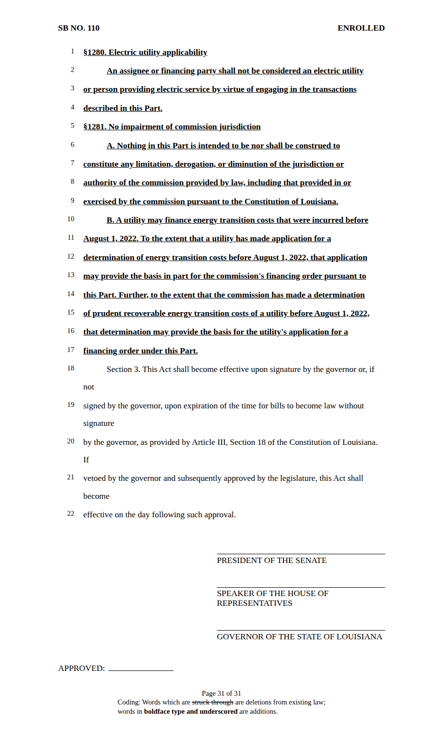SB NO. 110 ENROLLED
| 1 | §1280. Electric utility applicability |
| 2 | An assignee or financing party shall not be considered an electric utility |
| 3 | or person providing electric service by virtue of engaging in the transactions |
| 4 | described in this Part. |
| 5 | §1281. No impairment of commission jurisdiction |
| 6 | A. Nothing in this Part is intended to be nor shall be construed to |
| 7 | constitute any limitation, derogation, or diminution of the jurisdiction or |
| 8 | authority of the commission provided by law, including that provided in or |
| 9 | exercised by the commission pursuant to the Constitution of Louisiana. |
| 10 | B. A utility may finance energy transition costs that were incurred before |
| 11 | August 1, 2022. To the extent that a utility has made application for a |
| 12 | determination of energy transition costs before August 1, 2022, that application |
| 13 | may provide the basis in part for the commission's financing order pursuant to |
| 14 | this Part. Further, to the extent that the commission has made a determination |
| 15 | of prudent recoverable energy transition costs of a utility before August 1, 2022, |
| 16 | that determination may provide the basis for the utility's application for a |
| 17 | financing order under this Part. |
| 18 | Section 3. This Act shall become effective upon signature by the governor or, if not |
| 19 | signed by the governor, upon expiration of the time for bills to become law without signature |
| 20 | by the governor, as provided by Article III, Section 18 of the Constitution of Louisiana. If |
| 21 | vetoed by the governor and subsequently approved by the legislature, this Act shall become |
| 22 | effective on the day following such approval. |
PRESIDENT OF THE SENATE
SPEAKER OF THE HOUSE OF REPRESENTATIVES
GOVERNOR OF THE STATE OF LOUISIANA
APPROVED:
Page 31 of 31
Coding: Words which are struck through are deletions from existing law;
words in boldface type and underscored are additions.